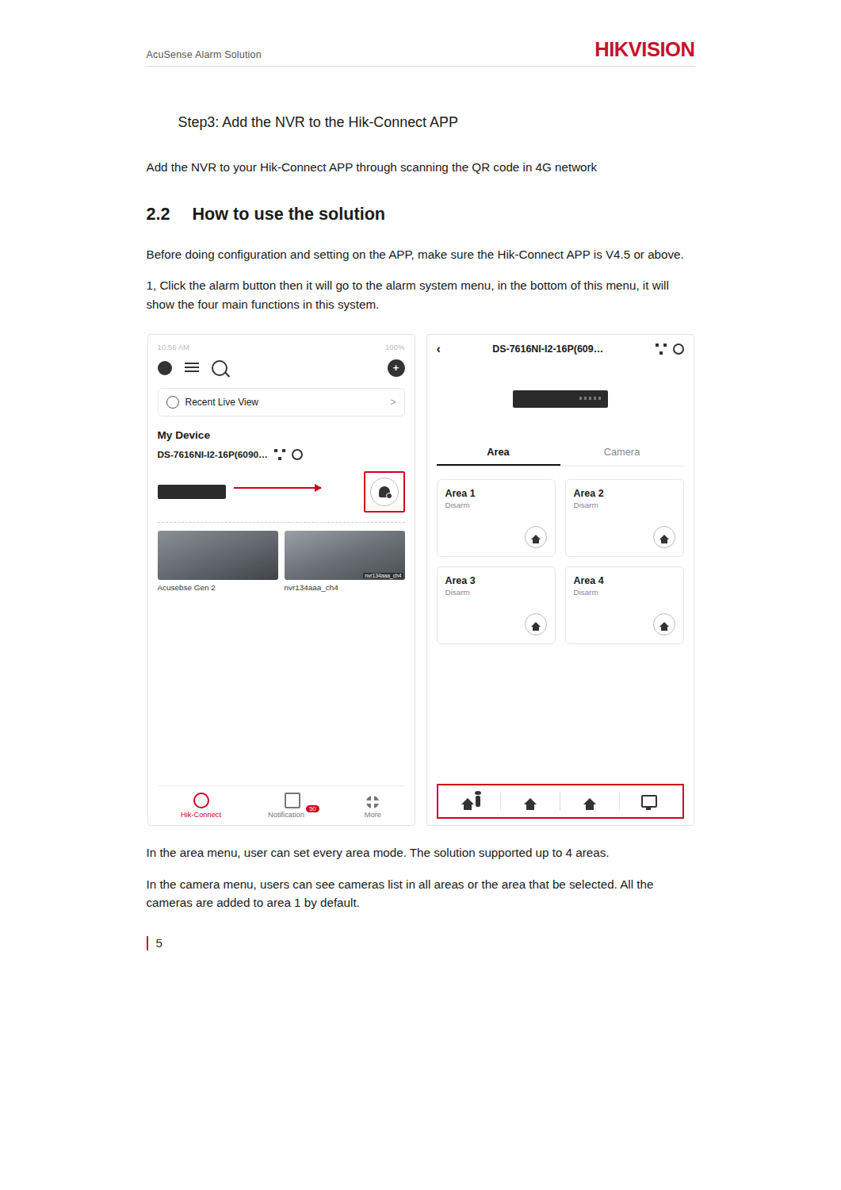AcuSense Alarm Solution
HIKVISION
Step3: Add the NVR to the Hik-Connect APP
Add the NVR to your Hik-Connect APP through scanning the QR code in 4G network
2.2 How to use the solution
Before doing configuration and setting on the APP, make sure the Hik-Connect APP is V4.5 or above.
1, Click the alarm button then it will go to the alarm system menu, in the bottom of this menu, it will show the four main functions in this system.
10:56 AM 100%
+
Recent Live View >
My Device
DS-7616NI-I2-16P(6090…
nvr134aaa_ch4
Acusebse Gen 2 nvr134aaa_ch4
Hik-Connect
Notification50
More
‹ DS-7616NI-I2-16P(609…
Area
Camera
Area 1
Disarm
Area 2
Disarm
Area 3
Disarm
Area 4
Disarm
In the area menu, user can set every area mode. The solution supported up to 4 areas.
In the camera menu, users can see cameras list in all areas or the area that be selected. All the cameras are added to area 1 by default.
5